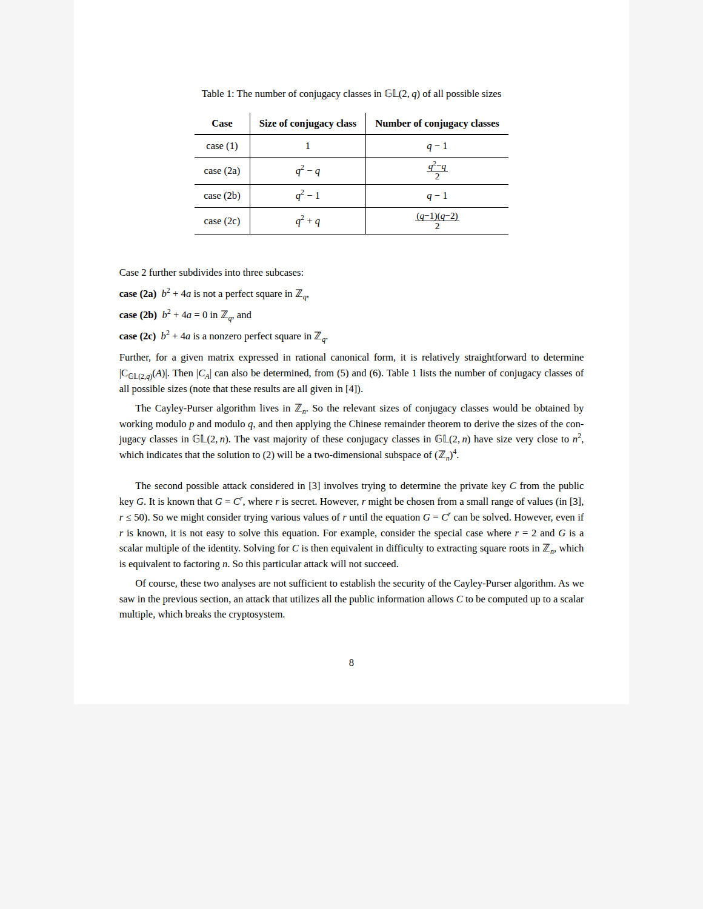Table 1: The number of conjugacy classes in 𝔾𝕃(2, q) of all possible sizes
| Case | Size of conjugacy class | Number of conjugacy classes |
| --- | --- | --- |
| case (1) | 1 | q − 1 |
| case (2a) | q 2 − q | q 2 − q 2 |
| case (2b) | q 2 − 1 | q − 1 |
| case (2c) | q 2 + q | ( q −1)( q −2) 2 |
Case 2 further subdivides into three subcases:
case (2a) b2 + 4a is not a perfect square in ℤq,
case (2b) b2 + 4a = 0 in ℤq, and
case (2c) b2 + 4a is a nonzero perfect square in ℤq.
Further, for a given matrix expressed in rational canonical form, it is relatively straightforward to determine |C𝔾𝕃(2,q)(A)|. Then |CA| can also be determined, from (5) and (6). Table 1 lists the number of conjugacy classes of all possible sizes (note that these results are all given in [4]).
The Cayley-Purser algorithm lives in ℤn. So the relevant sizes of conjugacy classes would be obtained by working modulo p and modulo q, and then applying the Chinese remainder theorem to derive the sizes of the conjugacy classes in 𝔾𝕃(2, n). The vast majority of these conjugacy classes in 𝔾𝕃(2, n) have size very close to n2, which indicates that the solution to (2) will be a two-dimensional subspace of (ℤn)4.
The second possible attack considered in [3] involves trying to determine the private key C from the public key G. It is known that G = Cr, where r is secret. However, r might be chosen from a small range of values (in [3], r ≤ 50). So we might consider trying various values of r until the equation G = Cr can be solved. However, even if r is known, it is not easy to solve this equation. For example, consider the special case where r = 2 and G is a scalar multiple of the identity. Solving for C is then equivalent in difficulty to extracting square roots in ℤn, which is equivalent to factoring n. So this particular attack will not succeed.
Of course, these two analyses are not sufficient to establish the security of the Cayley-Purser algorithm. As we saw in the previous section, an attack that utilizes all the public information allows C to be computed up to a scalar multiple, which breaks the cryptosystem.
8